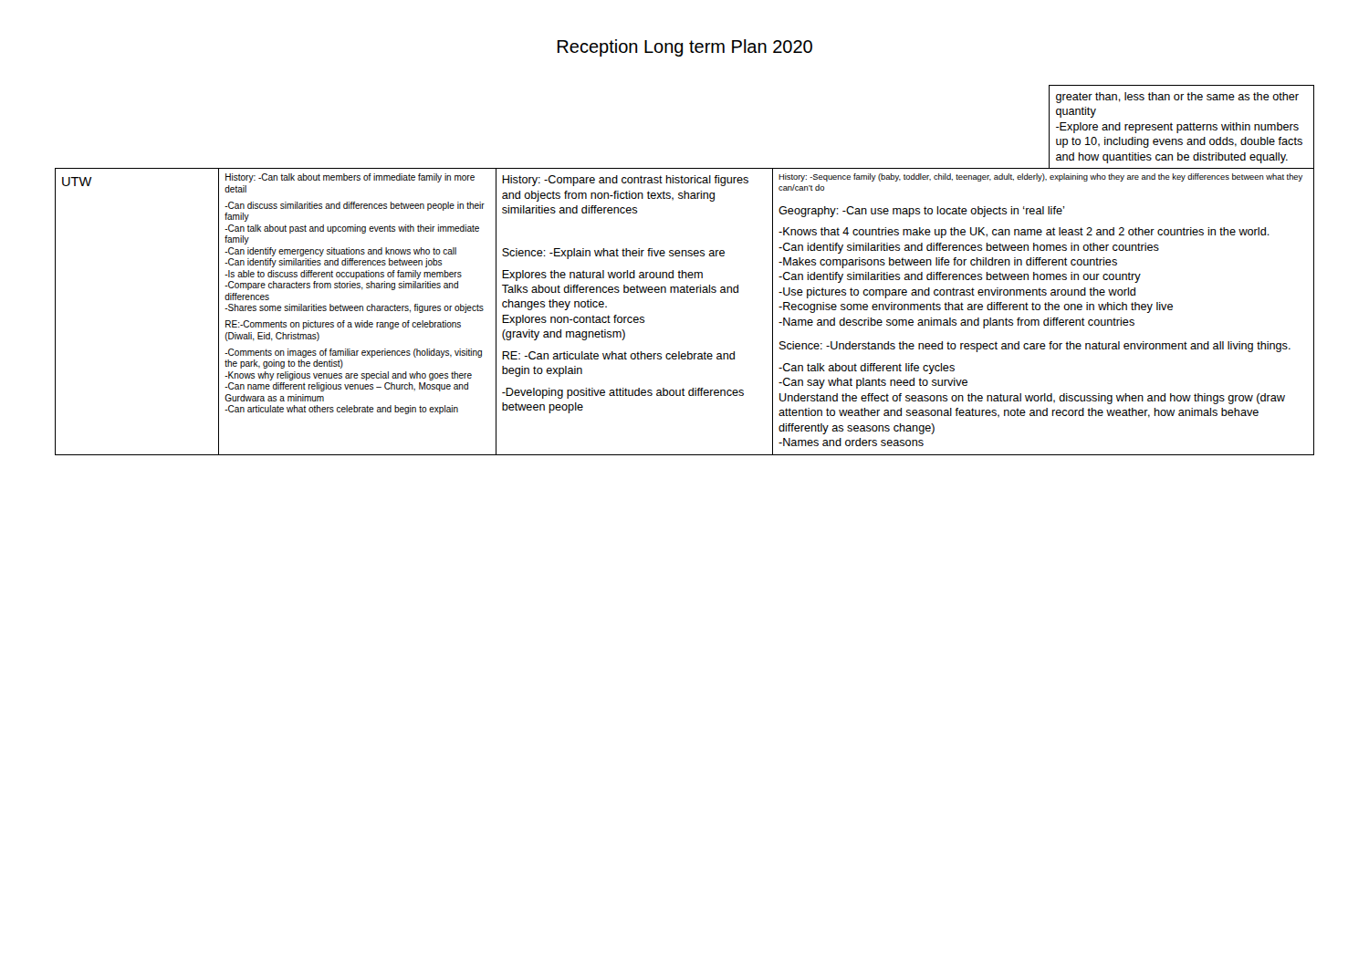Reception Long term Plan 2020
| | | | | greater than, less than or the same as the other quantity -Explore and represent patterns within numbers up to 10, including evens and odds, double facts and how quantities can be distributed equally. |
| UTW | History: -Can talk about members of immediate family in more detail -Can discuss similarities and differences between people in their family -Can talk about past and upcoming events with their immediate family -Can identify emergency situations and knows who to call -Can identify similarities and differences between jobs -Is able to discuss different occupations of family members -Compare characters from stories, sharing similarities and differences -Shares some similarities between characters, figures or objects RE:-Comments on pictures of a wide range of celebrations (Diwali, Eid, Christmas) -Comments on images of familiar experiences (holidays, visiting the park, going to the dentist) -Knows why religious venues are special and who goes there -Can name different religious venues – Church, Mosque and Gurdwara as a minimum -Can articulate what others celebrate and begin to explain | History: -Compare and contrast historical figures and objects from non-fiction texts, sharing similarities and differences Science: -Explain what their five senses are Explores the natural world around them Talks about differences between materials and changes they notice. Explores non-contact forces (gravity and magnetism) RE: -Can articulate what others celebrate and begin to explain -Developing positive attitudes about differences between people | History: -Sequence family (baby, toddler, child, teenager, adult, elderly), explaining who they are and the key differences between what they can/can’t do Geography: -Can use maps to locate objects in ‘real life’ -Knows that 4 countries make up the UK, can name at least 2 and 2 other countries in the world. -Can identify similarities and differences between homes in other countries -Makes comparisons between life for children in different countries -Can identify similarities and differences between homes in our country -Use pictures to compare and contrast environments around the world -Recognise some environments that are different to the one in which they live -Name and describe some animals and plants from different countries Science: -Understands the need to respect and care for the natural environment and all living things. -Can talk about different life cycles -Can say what plants need to survive Understand the effect of seasons on the natural world, discussing when and how things grow (draw attention to weather and seasonal features, note and record the weather, how animals behave differently as seasons change) -Names and orders seasons |